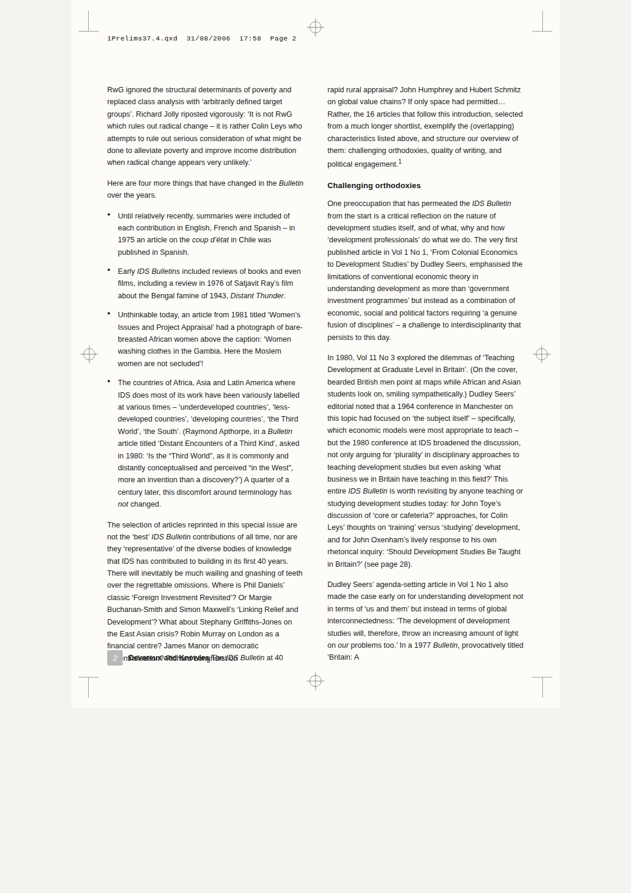1Prelims37.4.qxd 31/08/2006 17:58 Page 2
RwG ignored the structural determinants of poverty and replaced class analysis with ‘arbitrarily defined target groups’. Richard Jolly riposted vigorously: ‘It is not RwG which rules out radical change – it is rather Colin Leys who attempts to rule out serious consideration of what might be done to alleviate poverty and improve income distribution when radical change appears very unlikely.’
Here are four more things that have changed in the Bulletin over the years.
Until relatively recently, summaries were included of each contribution in English, French and Spanish – in 1975 an article on the coup d’état in Chile was published in Spanish.
Early IDS Bulletins included reviews of books and even films, including a review in 1976 of Satjavit Ray’s film about the Bengal famine of 1943, Distant Thunder.
Unthinkable today, an article from 1981 titled ‘Women’s Issues and Project Appraisal’ had a photograph of bare-breasted African women above the caption: ‘Women washing clothes in the Gambia. Here the Moslem women are not secluded’!
The countries of Africa, Asia and Latin America where IDS does most of its work have been variously labelled at various times – ‘underdeveloped countries’, ‘less-developed countries’, ‘developing countries’, ‘the Third World’, ‘the South’. (Raymond Apthorpe, in a Bulletin article titled ‘Distant Encounters of a Third Kind’, asked in 1980: ‘Is the “Third World”, as it is commonly and distantly conceptualised and perceived “in the West”, more an invention than a discovery?’) A quarter of a century later, this discomfort around terminology has not changed.
The selection of articles reprinted in this special issue are not the ‘best’ IDS Bulletin contributions of all time, nor are they ‘representative’ of the diverse bodies of knowledge that IDS has contributed to building in its first 40 years. There will inevitably be much wailing and gnashing of teeth over the regrettable omissions. Where is Phil Daniels’ classic ‘Foreign Investment Revisited’? Or Margie Buchanan-Smith and Simon Maxwell’s ‘Linking Relief and Development’? What about Stephany Griffiths-Jones on the East Asian crisis? Robin Murray on London as a financial centre? James Manor on democratic decentralisation? Richard Longhurst on
rapid rural appraisal? John Humphrey and Hubert Schmitz on global value chains? If only space had permitted… Rather, the 16 articles that follow this introduction, selected from a much longer shortlist, exemplify the (overlapping) characteristics listed above, and structure our overview of them: challenging orthodoxies, quality of writing, and political engagement.1
Challenging orthodoxies
One preoccupation that has permeated the IDS Bulletin from the start is a critical reflection on the nature of development studies itself, and of what, why and how ‘development professionals’ do what we do. The very first published article in Vol 1 No 1, ‘From Colonial Economics to Development Studies’ by Dudley Seers, emphasised the limitations of conventional economic theory in understanding development as more than ‘government investment programmes’ but instead as a combination of economic, social and political factors requiring ‘a genuine fusion of disciplines’ – a challenge to interdisciplinarity that persists to this day.
In 1980, Vol 11 No 3 explored the dilemmas of ‘Teaching Development at Graduate Level in Britain’. (On the cover, bearded British men point at maps while African and Asian students look on, smiling sympathetically.) Dudley Seers’ editorial noted that a 1964 conference in Manchester on this topic had focused on ‘the subject itself’ – specifically, which economic models were most appropriate to teach – but the 1980 conference at IDS broadened the discussion, not only arguing for ‘plurality’ in disciplinary approaches to teaching development studies but even asking ‘what business we in Britain have teaching in this field?’ This entire IDS Bulletin is worth revisiting by anyone teaching or studying development studies today: for John Toye’s discussion of ‘core or cafeteria?’ approaches, for Colin Leys’ thoughts on ‘training’ versus ‘studying’ development, and for John Oxenham’s lively response to his own rhetorical inquiry: ‘Should Development Studies Be Taught in Britain?’ (see page 28).
Dudley Seers’ agenda-setting article in Vol 1 No 1 also made the case early on for understanding development not in terms of ‘us and them’ but instead in terms of global interconnectedness: ‘The development of development studies will, therefore, throw an increasing amount of light on our problems too.’ In a 1977 Bulletin, provocatively titled ‘Britain: A
2
Devereux and Knowles The IDS Bulletin at 40